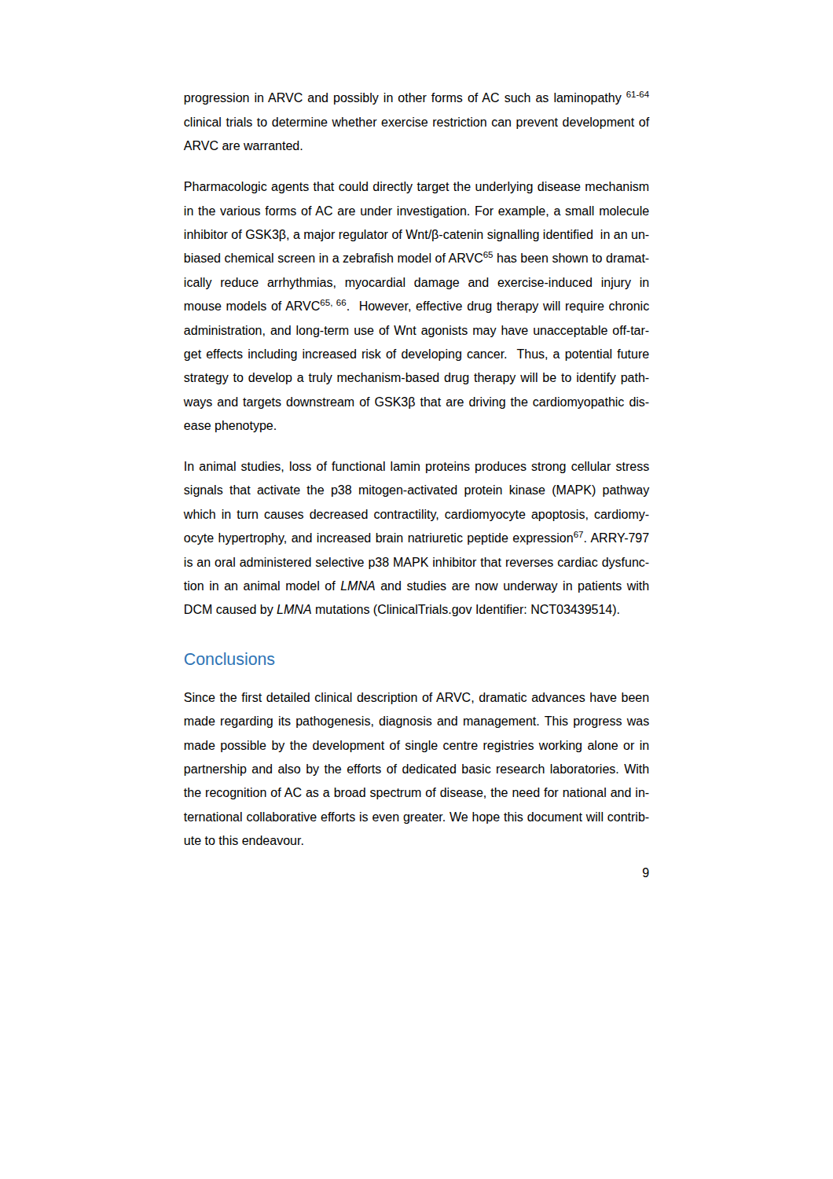progression in ARVC and possibly in other forms of AC such as laminopathy 61-64 clinical trials to determine whether exercise restriction can prevent development of ARVC are warranted.
Pharmacologic agents that could directly target the underlying disease mechanism in the various forms of AC are under investigation. For example, a small molecule inhibitor of GSK3β, a major regulator of Wnt/β-catenin signalling identified in an unbiased chemical screen in a zebrafish model of ARVC65 has been shown to dramatically reduce arrhythmias, myocardial damage and exercise-induced injury in mouse models of ARVC65, 66. However, effective drug therapy will require chronic administration, and long-term use of Wnt agonists may have unacceptable off-target effects including increased risk of developing cancer. Thus, a potential future strategy to develop a truly mechanism-based drug therapy will be to identify pathways and targets downstream of GSK3β that are driving the cardiomyopathic disease phenotype.
In animal studies, loss of functional lamin proteins produces strong cellular stress signals that activate the p38 mitogen-activated protein kinase (MAPK) pathway which in turn causes decreased contractility, cardiomyocyte apoptosis, cardiomyocyte hypertrophy, and increased brain natriuretic peptide expression67. ARRY-797 is an oral administered selective p38 MAPK inhibitor that reverses cardiac dysfunction in an animal model of LMNA and studies are now underway in patients with DCM caused by LMNA mutations (ClinicalTrials.gov Identifier: NCT03439514).
Conclusions
Since the first detailed clinical description of ARVC, dramatic advances have been made regarding its pathogenesis, diagnosis and management. This progress was made possible by the development of single centre registries working alone or in partnership and also by the efforts of dedicated basic research laboratories. With the recognition of AC as a broad spectrum of disease, the need for national and international collaborative efforts is even greater. We hope this document will contribute to this endeavour.
9